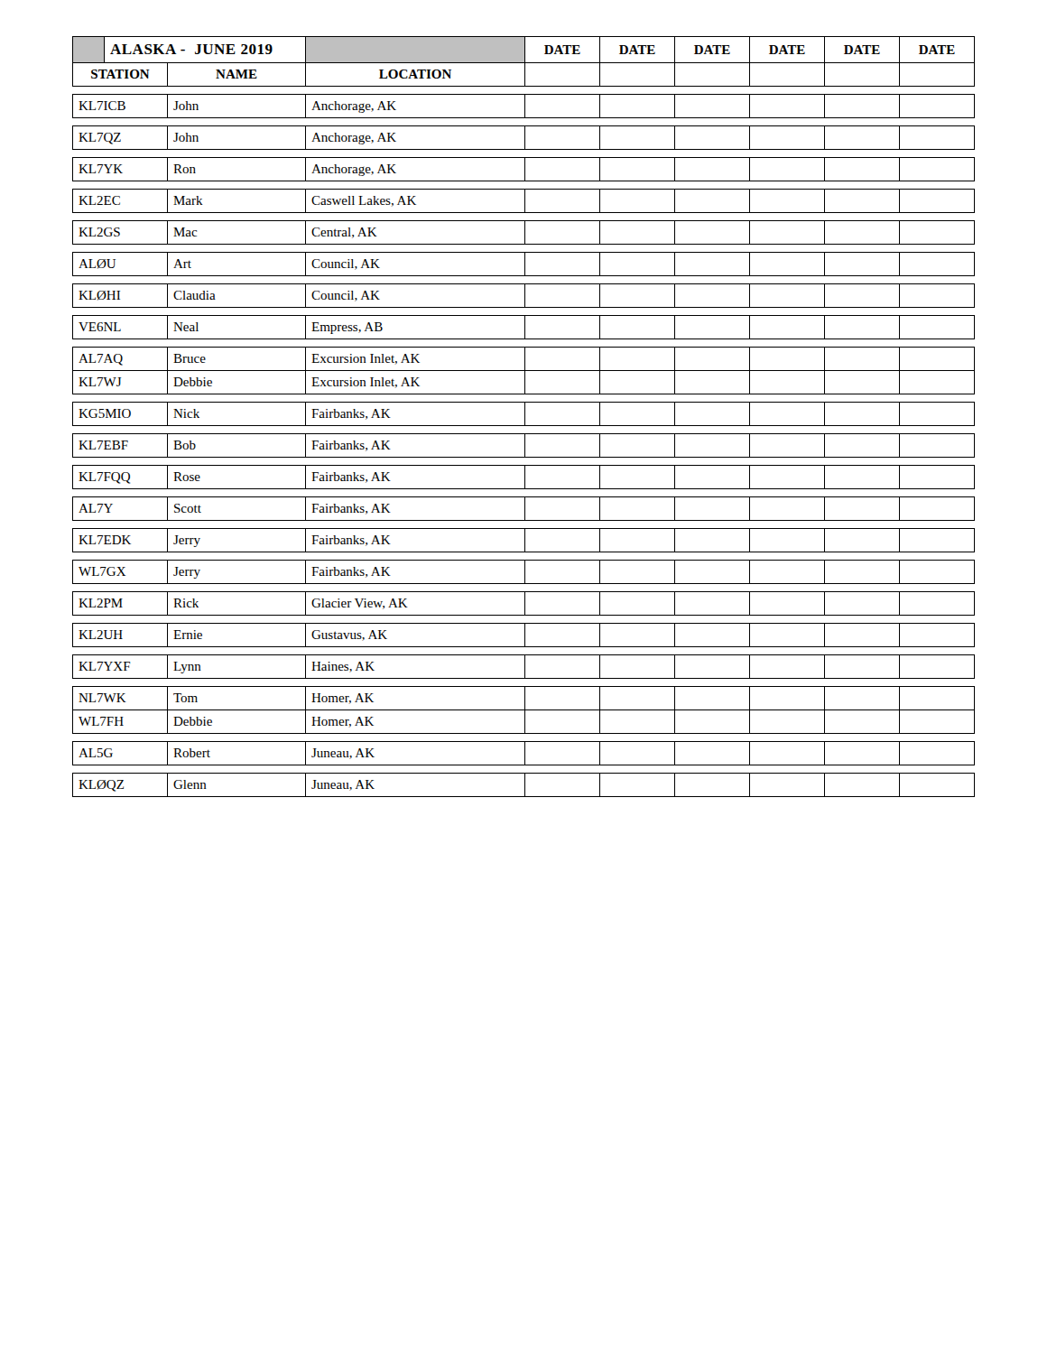| | ALASKA - JUNE 2019 | | DATE | DATE | DATE | DATE | DATE | DATE |
| STATION | NAME | LOCATION | | | | | | |
| KL7ICB | John | Anchorage, AK | | | | | | |
| KL7QZ | John | Anchorage, AK | | | | | | |
| KL7YK | Ron | Anchorage, AK | | | | | | |
| KL2EC | Mark | Caswell Lakes, AK | | | | | | |
| KL2GS | Mac | Central, AK | | | | | | |
| ALØU | Art | Council, AK | | | | | | |
| KLØHI | Claudia | Council, AK | | | | | | |
| VE6NL | Neal | Empress, AB | | | | | | |
| AL7AQ | Bruce | Excursion Inlet, AK | | | | | | |
| KL7WJ | Debbie | Excursion Inlet, AK | | | | | | |
| KG5MIO | Nick | Fairbanks, AK | | | | | | |
| KL7EBF | Bob | Fairbanks, AK | | | | | | |
| KL7FQQ | Rose | Fairbanks, AK | | | | | | |
| AL7Y | Scott | Fairbanks, AK | | | | | | |
| KL7EDK | Jerry | Fairbanks, AK | | | | | | |
| WL7GX | Jerry | Fairbanks, AK | | | | | | |
| KL2PM | Rick | Glacier View, AK | | | | | | |
| KL2UH | Ernie | Gustavus, AK | | | | | | |
| KL7YXF | Lynn | Haines, AK | | | | | | |
| NL7WK | Tom | Homer, AK | | | | | | |
| WL7FH | Debbie | Homer, AK | | | | | | |
| AL5G | Robert | Juneau, AK | | | | | | |
| KLØQZ | Glenn | Juneau, AK | | | | | | |